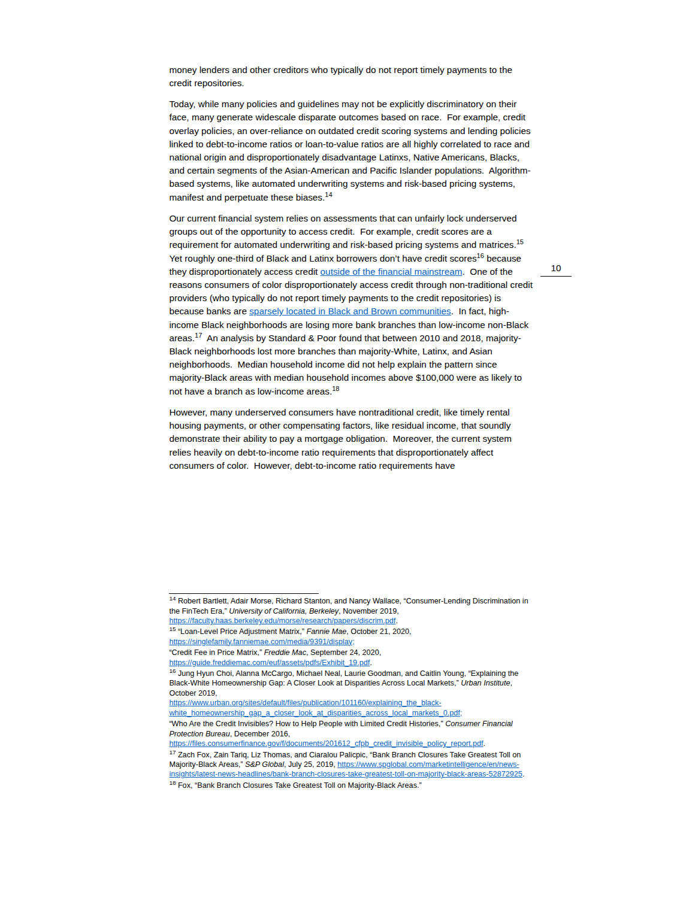10
money lenders and other creditors who typically do not report timely payments to the credit repositories.
Today, while many policies and guidelines may not be explicitly discriminatory on their face, many generate widescale disparate outcomes based on race. For example, credit overlay policies, an over-reliance on outdated credit scoring systems and lending policies linked to debt-to-income ratios or loan-to-value ratios are all highly correlated to race and national origin and disproportionately disadvantage Latinxs, Native Americans, Blacks, and certain segments of the Asian-American and Pacific Islander populations. Algorithm-based systems, like automated underwriting systems and risk-based pricing systems, manifest and perpetuate these biases.14
Our current financial system relies on assessments that can unfairly lock underserved groups out of the opportunity to access credit. For example, credit scores are a requirement for automated underwriting and risk-based pricing systems and matrices.15 Yet roughly one-third of Black and Latinx borrowers don’t have credit scores16 because they disproportionately access credit outside of the financial mainstream. One of the reasons consumers of color disproportionately access credit through non-traditional credit providers (who typically do not report timely payments to the credit repositories) is because banks are sparsely located in Black and Brown communities. In fact, high-income Black neighborhoods are losing more bank branches than low-income non-Black areas.17 An analysis by Standard & Poor found that between 2010 and 2018, majority-Black neighborhoods lost more branches than majority-White, Latinx, and Asian neighborhoods. Median household income did not help explain the pattern since majority-Black areas with median household incomes above $100,000 were as likely to not have a branch as low-income areas.18
However, many underserved consumers have nontraditional credit, like timely rental housing payments, or other compensating factors, like residual income, that soundly demonstrate their ability to pay a mortgage obligation. Moreover, the current system relies heavily on debt-to-income ratio requirements that disproportionately affect consumers of color. However, debt-to-income ratio requirements have
14 Robert Bartlett, Adair Morse, Richard Stanton, and Nancy Wallace, “Consumer-Lending Discrimination in the FinTech Era,” University of California, Berkeley, November 2019,
https://faculty.haas.berkeley.edu/morse/research/papers/discrim.pdf.
15 “Loan-Level Price Adjustment Matrix,” Fannie Mae, October 21, 2020,
https://singlefamily.fanniemae.com/media/9391/display;
“Credit Fee in Price Matrix,” Freddie Mac, September 24, 2020,
https://guide.freddiemac.com/euf/assets/pdfs/Exhibit_19.pdf.
16 Jung Hyun Choi, Alanna McCargo, Michael Neal, Laurie Goodman, and Caitlin Young, “Explaining the Black-White Homeownership Gap: A Closer Look at Disparities Across Local Markets,” Urban Institute, October 2019,
https://www.urban.org/sites/default/files/publication/101160/explaining_the_black-white_homeownership_gap_a_closer_look_at_disparities_across_local_markets_0.pdf;
“Who Are the Credit Invisibles? How to Help People with Limited Credit Histories,” Consumer Financial Protection Bureau, December 2016,
https://files.consumerfinance.gov/f/documents/201612_cfpb_credit_invisible_policy_report.pdf.
17 Zach Fox, Zain Tariq, Liz Thomas, and Ciaralou Palicpic, “Bank Branch Closures Take Greatest Toll on Majority-Black Areas,” S&P Global, July 25, 2019, https://www.spglobal.com/marketintelligence/en/news-insights/latest-news-headlines/bank-branch-closures-take-greatest-toll-on-majority-black-areas-52872925.
18 Fox, “Bank Branch Closures Take Greatest Toll on Majority-Black Areas.”